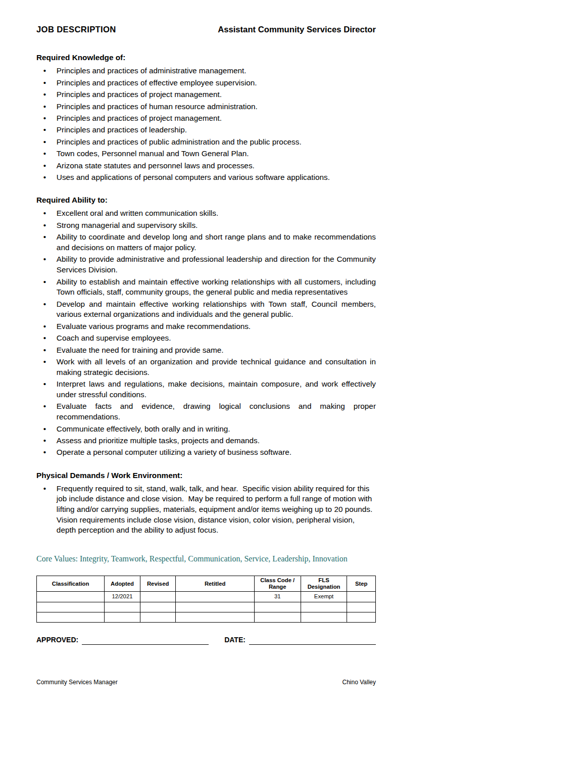JOB DESCRIPTION
Assistant Community Services Director
Required Knowledge of:
Principles and practices of administrative management.
Principles and practices of effective employee supervision.
Principles and practices of project management.
Principles and practices of human resource administration.
Principles and practices of project management.
Principles and practices of leadership.
Principles and practices of public administration and the public process.
Town codes, Personnel manual and Town General Plan.
Arizona state statutes and personnel laws and processes.
Uses and applications of personal computers and various software applications.
Required Ability to:
Excellent oral and written communication skills.
Strong managerial and supervisory skills.
Ability to coordinate and develop long and short range plans and to make recommendations and decisions on matters of major policy.
Ability to provide administrative and professional leadership and direction for the Community Services Division.
Ability to establish and maintain effective working relationships with all customers, including Town officials, staff, community groups, the general public and media representatives
Develop and maintain effective working relationships with Town staff, Council members, various external organizations and individuals and the general public.
Evaluate various programs and make recommendations.
Coach and supervise employees.
Evaluate the need for training and provide same.
Work with all levels of an organization and provide technical guidance and consultation in making strategic decisions.
Interpret laws and regulations, make decisions, maintain composure, and work effectively under stressful conditions.
Evaluate facts and evidence, drawing logical conclusions and making proper recommendations.
Communicate effectively, both orally and in writing.
Assess and prioritize multiple tasks, projects and demands.
Operate a personal computer utilizing a variety of business software.
Physical Demands / Work Environment:
Frequently required to sit, stand, walk, talk, and hear. Specific vision ability required for this job include distance and close vision. May be required to perform a full range of motion with lifting and/or carrying supplies, materials, equipment and/or items weighing up to 20 pounds. Vision requirements include close vision, distance vision, color vision, peripheral vision, depth perception and the ability to adjust focus.
Core Values: Integrity, Teamwork, Respectful, Communication, Service, Leadership, Innovation
| Classification | Adopted | Revised | Retitled | Class Code / Range | FLS Designation | Step |
| --- | --- | --- | --- | --- | --- | --- |
| | 12/2021 | | | 31 | Exempt | |
APPROVED: DATE:
Community Services Manager
Chino Valley